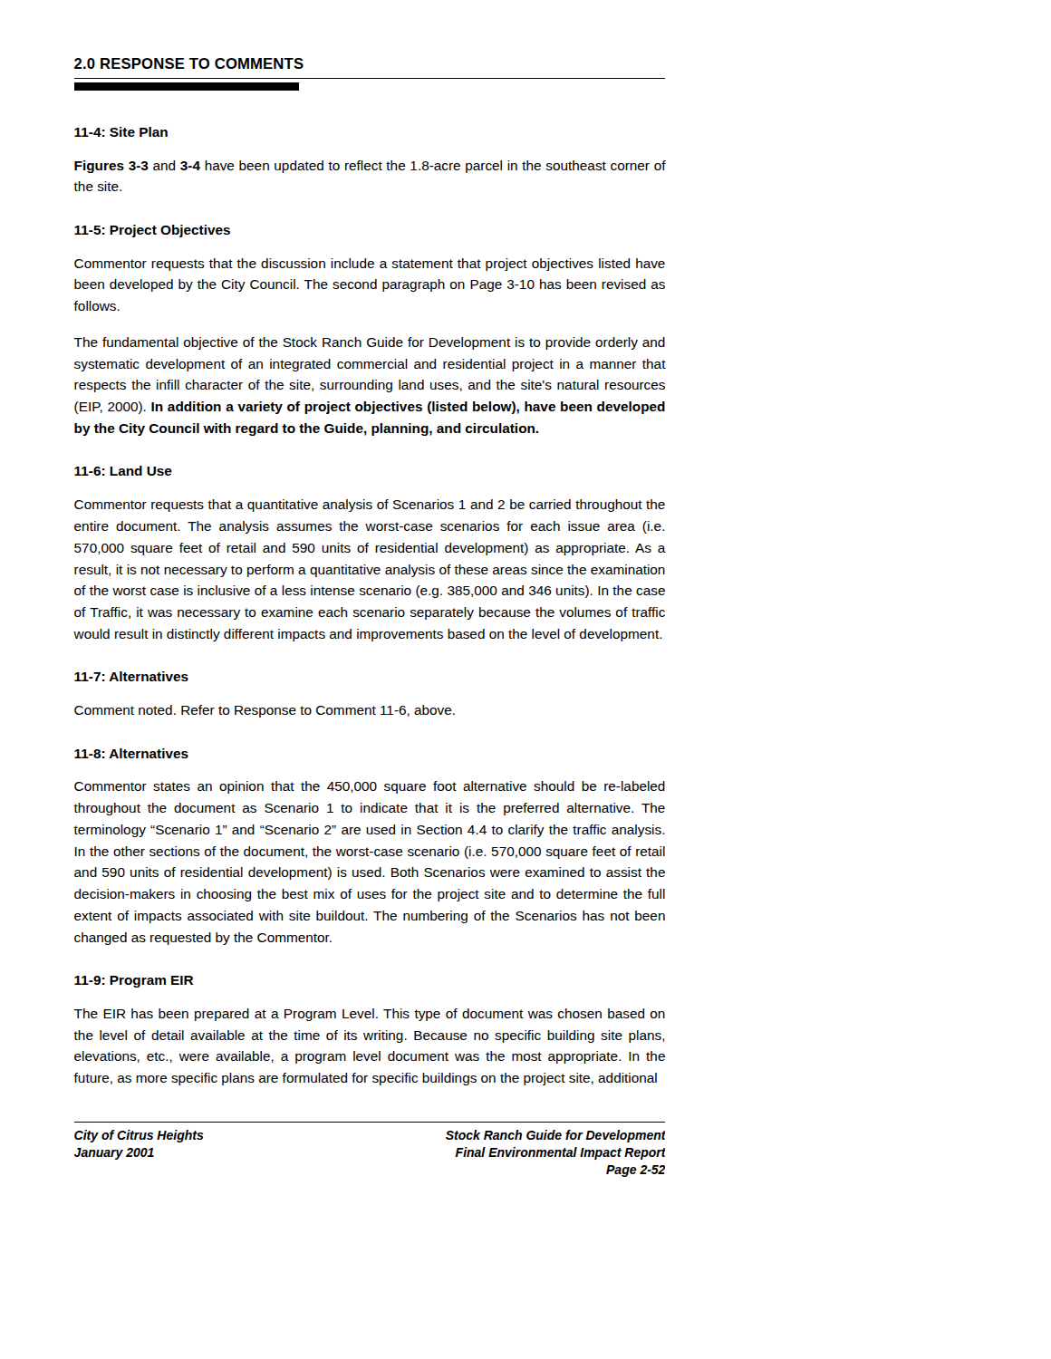2.0 RESPONSE TO COMMENTS
11-4: Site Plan
Figures 3-3 and 3-4 have been updated to reflect the 1.8-acre parcel in the southeast corner of the site.
11-5: Project Objectives
Commentor requests that the discussion include a statement that project objectives listed have been developed by the City Council. The second paragraph on Page 3-10 has been revised as follows.
The fundamental objective of the Stock Ranch Guide for Development is to provide orderly and systematic development of an integrated commercial and residential project in a manner that respects the infill character of the site, surrounding land uses, and the site's natural resources (EIP, 2000). In addition a variety of project objectives (listed below), have been developed by the City Council with regard to the Guide, planning, and circulation.
11-6: Land Use
Commentor requests that a quantitative analysis of Scenarios 1 and 2 be carried throughout the entire document. The analysis assumes the worst-case scenarios for each issue area (i.e. 570,000 square feet of retail and 590 units of residential development) as appropriate. As a result, it is not necessary to perform a quantitative analysis of these areas since the examination of the worst case is inclusive of a less intense scenario (e.g. 385,000 and 346 units). In the case of Traffic, it was necessary to examine each scenario separately because the volumes of traffic would result in distinctly different impacts and improvements based on the level of development.
11-7: Alternatives
Comment noted. Refer to Response to Comment 11-6, above.
11-8: Alternatives
Commentor states an opinion that the 450,000 square foot alternative should be re-labeled throughout the document as Scenario 1 to indicate that it is the preferred alternative. The terminology “Scenario 1” and “Scenario 2” are used in Section 4.4 to clarify the traffic analysis. In the other sections of the document, the worst-case scenario (i.e. 570,000 square feet of retail and 590 units of residential development) is used. Both Scenarios were examined to assist the decision-makers in choosing the best mix of uses for the project site and to determine the full extent of impacts associated with site buildout. The numbering of the Scenarios has not been changed as requested by the Commentor.
11-9: Program EIR
The EIR has been prepared at a Program Level. This type of document was chosen based on the level of detail available at the time of its writing. Because no specific building site plans, elevations, etc., were available, a program level document was the most appropriate. In the future, as more specific plans are formulated for specific buildings on the project site, additional
City of Citrus Heights
January 2001
Stock Ranch Guide for Development
Final Environmental Impact Report
Page 2-52